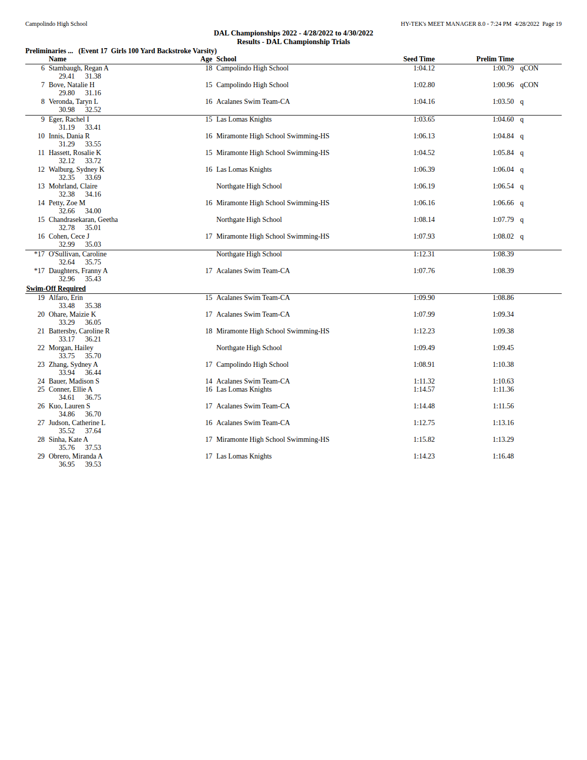Campolindo High School
HY-TEK's MEET MANAGER 8.0 - 7:24 PM 4/28/2022 Page 19
DAL Championships 2022 - 4/28/2022 to 4/30/2022
Results - DAL Championship Trials
Preliminaries ... (Event 17 Girls 100 Yard Backstroke Varsity)
| | Name | Age | School | Seed Time | Prelim Time | |
| --- | --- | --- | --- | --- | --- | --- |
| 6 | Stambaugh, Regan A | 18 | Campolindo High School | 1:04.12 | 1:00.79 | qCON |
| | 29.41 31.38 |
| 7 | Bove, Natalie H | 15 | Campolindo High School | 1:02.80 | 1:00.96 | qCON |
| | 29.80 31.16 |
| 8 | Veronda, Taryn L | 16 | Acalanes Swim Team-CA | 1:04.16 | 1:03.50 | q |
| | 30.98 32.52 |
| 9 | Eger, Rachel I | 15 | Las Lomas Knights | 1:03.65 | 1:04.60 | q |
| | 31.19 33.41 |
| 10 | Innis, Dania R | 16 | Miramonte High School Swimming-HS | 1:06.13 | 1:04.84 | q |
| | 31.29 33.55 |
| 11 | Hassett, Rosalie K | 15 | Miramonte High School Swimming-HS | 1:04.52 | 1:05.84 | q |
| | 32.12 33.72 |
| 12 | Walburg, Sydney K | 16 | Las Lomas Knights | 1:06.39 | 1:06.04 | q |
| | 32.35 33.69 |
| 13 | Mohrland, Claire | | Northgate High School | 1:06.19 | 1:06.54 | q |
| | 32.38 34.16 |
| 14 | Petty, Zoe M | 16 | Miramonte High School Swimming-HS | 1:06.16 | 1:06.66 | q |
| | 32.66 34.00 |
| 15 | Chandrasekaran, Geetha | | Northgate High School | 1:08.14 | 1:07.79 | q |
| | 32.78 35.01 |
| 16 | Cohen, Cece J | 17 | Miramonte High School Swimming-HS | 1:07.93 | 1:08.02 | q |
| | 32.99 35.03 |
| *17 | O'Sullivan, Caroline | | Northgate High School | 1:12.31 | 1:08.39 | |
| | 32.64 35.75 |
| *17 | Daughters, Franny A | 17 | Acalanes Swim Team-CA | 1:07.76 | 1:08.39 | |
| | 32.96 35.43 |
| Swim-Off Required |
| 19 | Alfaro, Erin | 15 | Acalanes Swim Team-CA | 1:09.90 | 1:08.86 | |
| | 33.48 35.38 |
| 20 | Ohare, Maizie K | 17 | Acalanes Swim Team-CA | 1:07.99 | 1:09.34 | |
| | 33.29 36.05 |
| 21 | Battersby, Caroline R | 18 | Miramonte High School Swimming-HS | 1:12.23 | 1:09.38 | |
| | 33.17 36.21 |
| 22 | Morgan, Hailey | | Northgate High School | 1:09.49 | 1:09.45 | |
| | 33.75 35.70 |
| 23 | Zhang, Sydney A | 17 | Campolindo High School | 1:08.91 | 1:10.38 | |
| | 33.94 36.44 |
| 24 | Bauer, Madison S | 14 | Acalanes Swim Team-CA | 1:11.32 | 1:10.63 | |
| 25 | Conner, Ellie A | 16 | Las Lomas Knights | 1:14.57 | 1:11.36 | |
| | 34.61 36.75 |
| 26 | Kuo, Lauren S | 17 | Acalanes Swim Team-CA | 1:14.48 | 1:11.56 | |
| | 34.86 36.70 |
| 27 | Judson, Catherine L | 16 | Acalanes Swim Team-CA | 1:12.75 | 1:13.16 | |
| | 35.52 37.64 |
| 28 | Sinha, Kate A | 17 | Miramonte High School Swimming-HS | 1:15.82 | 1:13.29 | |
| | 35.76 37.53 |
| 29 | Obrero, Miranda A | 17 | Las Lomas Knights | 1:14.23 | 1:16.48 | |
| | 36.95 39.53 |